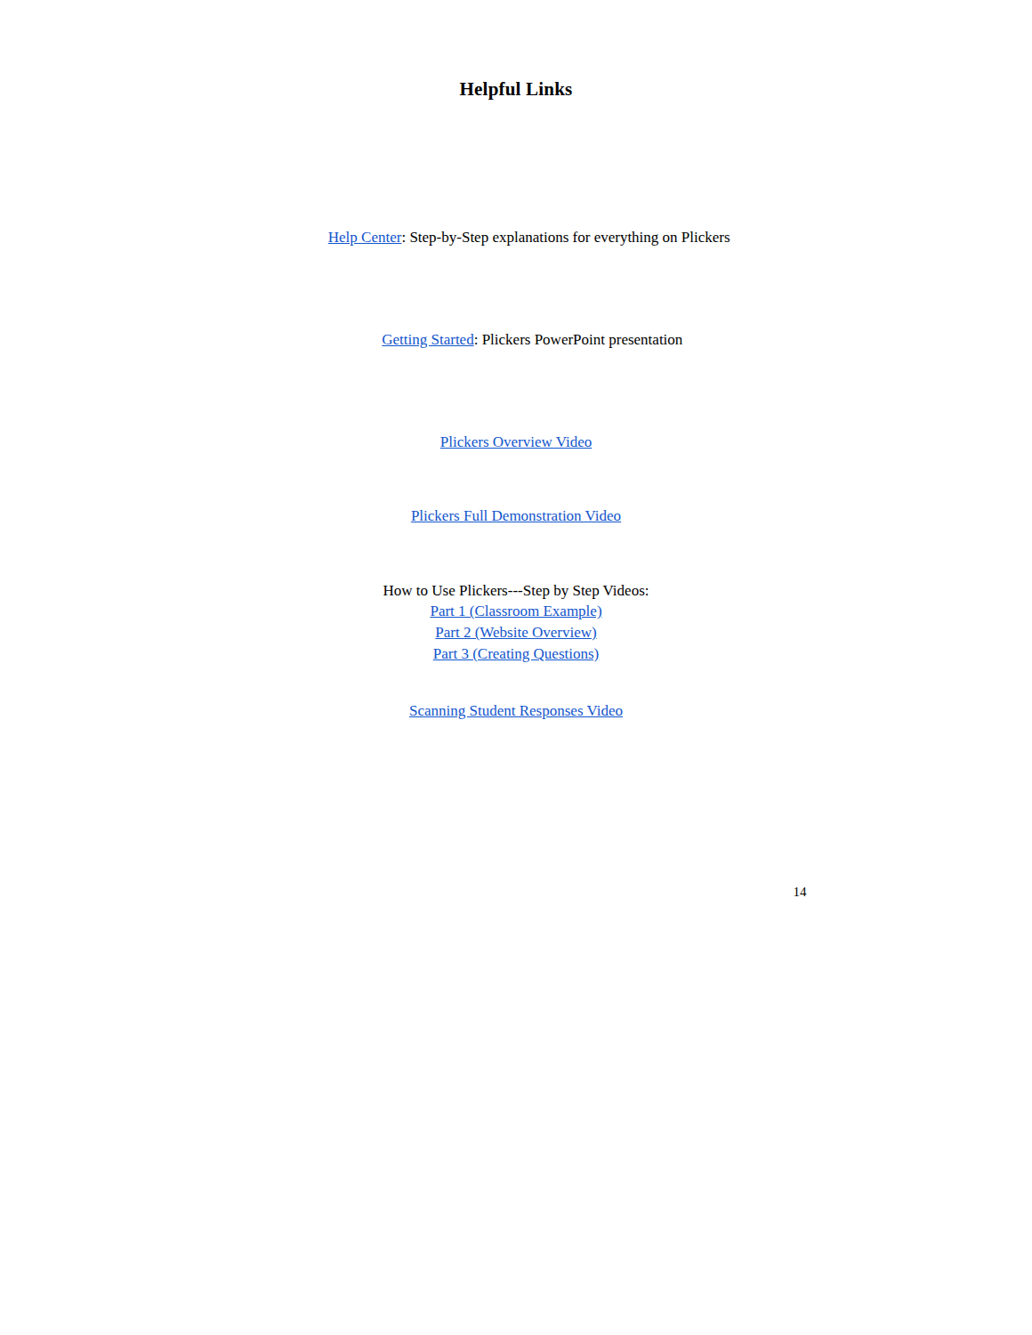Helpful Links
Help Center: Step-by-Step explanations for everything on Plickers
Getting Started: Plickers PowerPoint presentation
Plickers Overview Video
Plickers Full Demonstration Video
How to Use Plickers---Step by Step Videos: Part 1 (Classroom Example) Part 2 (Website Overview) Part 3 (Creating Questions)
Scanning Student Responses Video
14